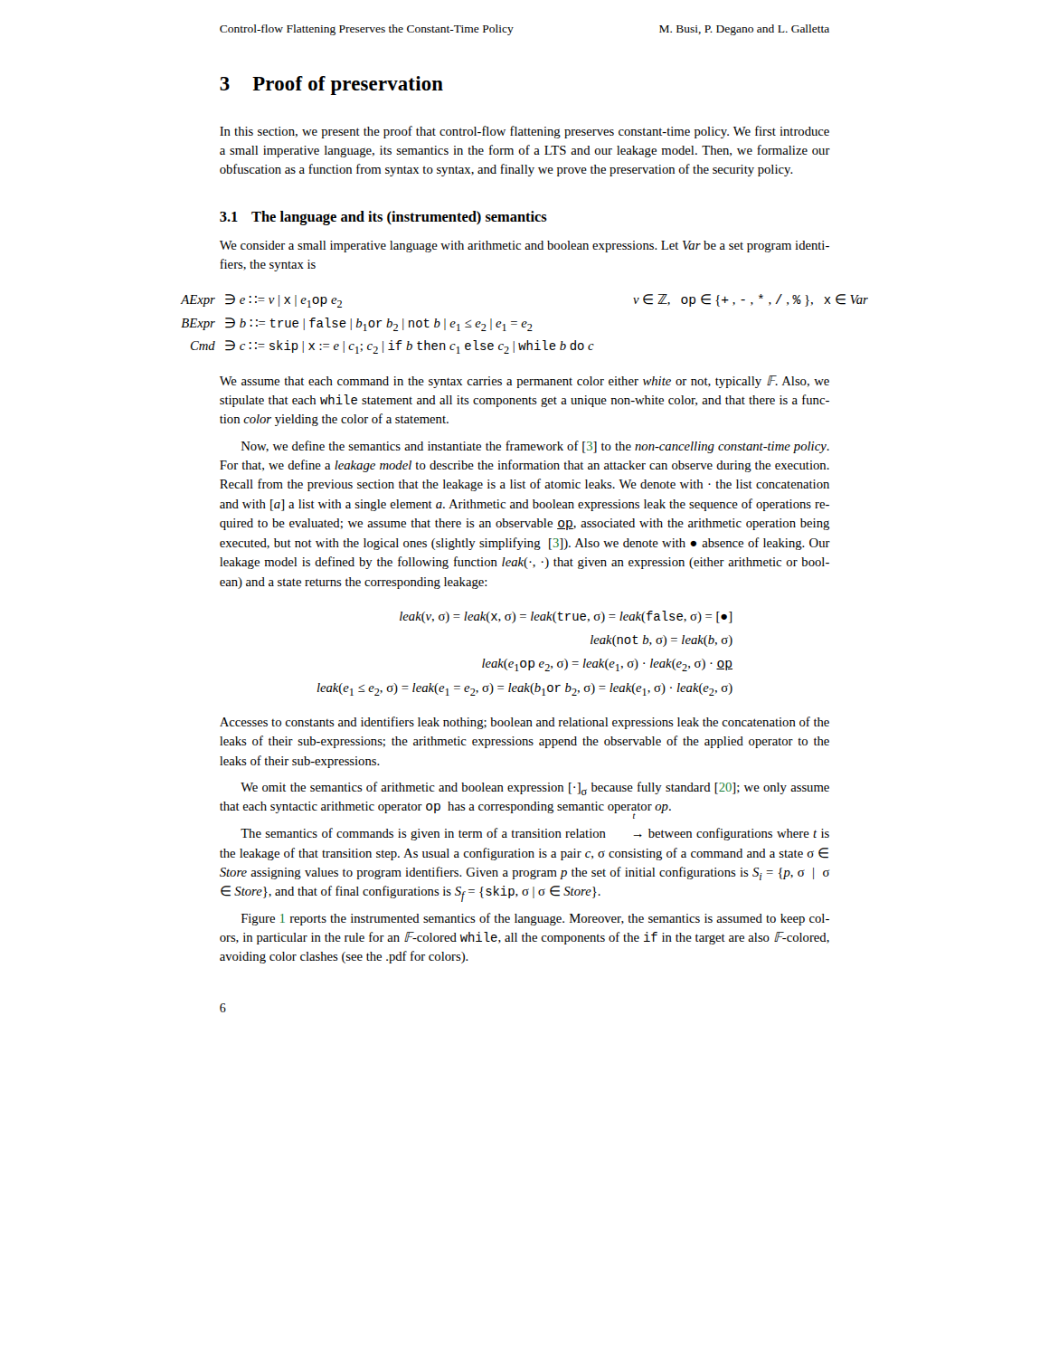Control-flow Flattening Preserves the Constant-Time Policy
M. Busi, P. Degano and L. Galletta
3 Proof of preservation
In this section, we present the proof that control-flow flattening preserves constant-time policy. We first introduce a small imperative language, its semantics in the form of a LTS and our leakage model. Then, we formalize our obfuscation as a function from syntax to syntax, and finally we prove the preservation of the security policy.
3.1 The language and its (instrumented) semantics
We consider a small imperative language with arithmetic and boolean expressions. Let Var be a set program identifiers, the syntax is
| AExpr | ∋ e ∷= v / x / e 1 op e 2 | v ∈ ℤ, op ∈ { + , - , * , / , % }, x ∈ Var |
| BExpr | ∋ b ∷= true / false / b 1 or b 2 / not b / e 1 ≤ e 2 / e 1 = e 2 | |
| Cmd | ∋ c ∷= skip / x := e / c 1 ; c 2 / if b then c 1 else c 2 / while b do c | |
We assume that each command in the syntax carries a permanent color either white or not, typically 𝔽. Also, we stipulate that each while statement and all its components get a unique non-white color, and that there is a function color yielding the color of a statement.
Now, we define the semantics and instantiate the framework of [3] to the non-cancelling constant-time policy. For that, we define a leakage model to describe the information that an attacker can observe during the execution. Recall from the previous section that the leakage is a list of atomic leaks. We denote with · the list concatenation and with [a] a list with a single element a. Arithmetic and boolean expressions leak the sequence of operations required to be evaluated; we assume that there is an observable op, associated with the arithmetic operation being executed, but not with the logical ones (slightly simplifying [3]). Also we denote with ● absence of leaking. Our leakage model is defined by the following function leak(·, ·) that given an expression (either arithmetic or boolean) and a state returns the corresponding leakage:
| leak ( v , σ) = leak ( x , σ) = leak ( true , σ) = leak ( false , σ) = [●] |
| leak ( not b , σ) = leak ( b , σ) |
| leak ( e 1 op e 2 , σ) = leak ( e 1 , σ) · leak ( e 2 , σ) · op |
| leak ( e 1 ≤ e 2 , σ) = leak ( e 1 = e 2 , σ) = leak ( b 1 or b 2 , σ) = leak ( e 1 , σ) · leak ( e 2 , σ) |
Accesses to constants and identifiers leak nothing; boolean and relational expressions leak the concatenation of the leaks of their sub-expressions; the arithmetic expressions append the observable of the applied operator to the leaks of their sub-expressions.
We omit the semantics of arithmetic and boolean expression [·]σ because fully standard [20]; we only assume that each syntactic arithmetic operator op has a corresponding semantic operator op.
The semantics of commands is given in term of a transition relation →t between configurations where t is the leakage of that transition step. As usual a configuration is a pair c, σ consisting of a command and a state σ ∈ Store assigning values to program identifiers. Given a program p the set of initial configurations is Si = {p, σ | σ ∈ Store}, and that of final configurations is Sf = {skip, σ | σ ∈ Store}.
Figure 1 reports the instrumented semantics of the language. Moreover, the semantics is assumed to keep colors, in particular in the rule for an 𝔽-colored while, all the components of the if in the target are also 𝔽-colored, avoiding color clashes (see the .pdf for colors).
6